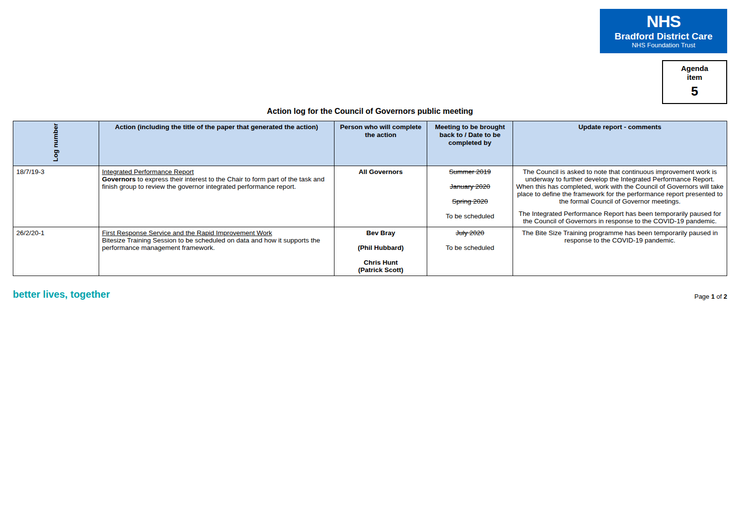NHS
Bradford District Care
NHS Foundation Trust
Agenda
item
5
Action log for the Council of Governors public meeting
| Log number | Action (including the title of the paper that generated the action) | Person who will complete the action | Meeting to be brought back to / Date to be completed by | Update report - comments |
| --- | --- | --- | --- | --- |
| 18/7/19-3 | Integrated Performance Report Governors to express their interest to the Chair to form part of the task and finish group to review the governor integrated performance report. | All Governors | Summer 2019 January 2020 Spring 2020 To be scheduled | The Council is asked to note that continuous improvement work is underway to further develop the Integrated Performance Report. When this has completed, work with the Council of Governors will take place to define the framework for the performance report presented to the formal Council of Governor meetings. The Integrated Performance Report has been temporarily paused for the Council of Governors in response to the COVID-19 pandemic. |
| 26/2/20-1 | First Response Service and the Rapid Improvement Work Bitesize Training Session to be scheduled on data and how it supports the performance management framework. | Bev Bray (Phil Hubbard) Chris Hunt (Patrick Scott) | July 2020 To be scheduled | The Bite Size Training programme has been temporarily paused in response to the COVID-19 pandemic. |
better lives, together
Page 1 of 2